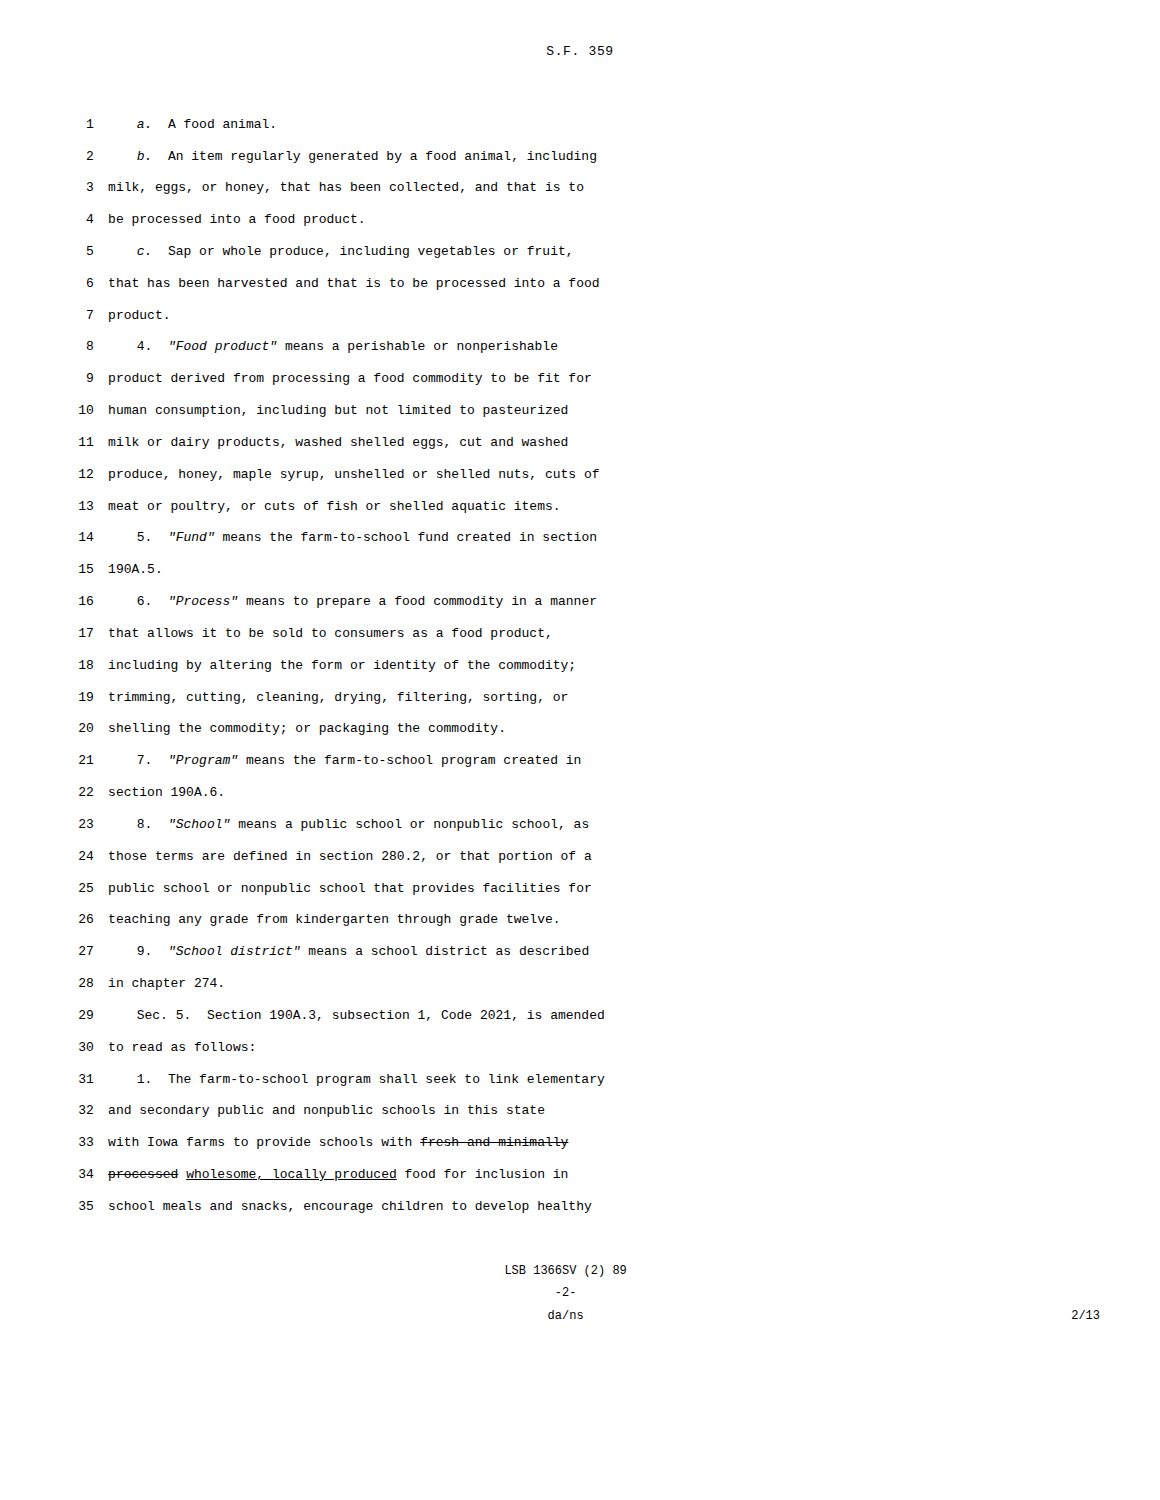S.F. 359
1 a. A food animal.
2 b. An item regularly generated by a food animal, including
3 milk, eggs, or honey, that has been collected, and that is to
4 be processed into a food product.
5 c. Sap or whole produce, including vegetables or fruit,
6 that has been harvested and that is to be processed into a food
7 product.
8 4. "Food product" means a perishable or nonperishable
9 product derived from processing a food commodity to be fit for
10 human consumption, including but not limited to pasteurized
11 milk or dairy products, washed shelled eggs, cut and washed
12 produce, honey, maple syrup, unshelled or shelled nuts, cuts of
13 meat or poultry, or cuts of fish or shelled aquatic items.
14 5. "Fund" means the farm-to-school fund created in section
15190A.5.
16 6. "Process" means to prepare a food commodity in a manner
17 that allows it to be sold to consumers as a food product,
18 including by altering the form or identity of the commodity;
19 trimming, cutting, cleaning, drying, filtering, sorting, or
20 shelling the commodity; or packaging the commodity.
21 7. "Program" means the farm-to-school program created in
22 section 190A.6.
23 8. "School" means a public school or nonpublic school, as
24 those terms are defined in section 280.2, or that portion of a
25 public school or nonpublic school that provides facilities for
26 teaching any grade from kindergarten through grade twelve.
27 9. "School district" means a school district as described
28 in chapter 274.
29 Sec. 5. Section 190A.3, subsection 1, Code 2021, is amended
30 to read as follows:
31 1. The farm-to-school program shall seek to link elementary
32 and secondary public and nonpublic schools in this state
33 with Iowa farms to provide schools with fresh and minimally
34 processed wholesome, locally produced food for inclusion in
35 school meals and snacks, encourage children to develop healthy
LSB 1366SV (2) 89
-2-
da/ns
2/13